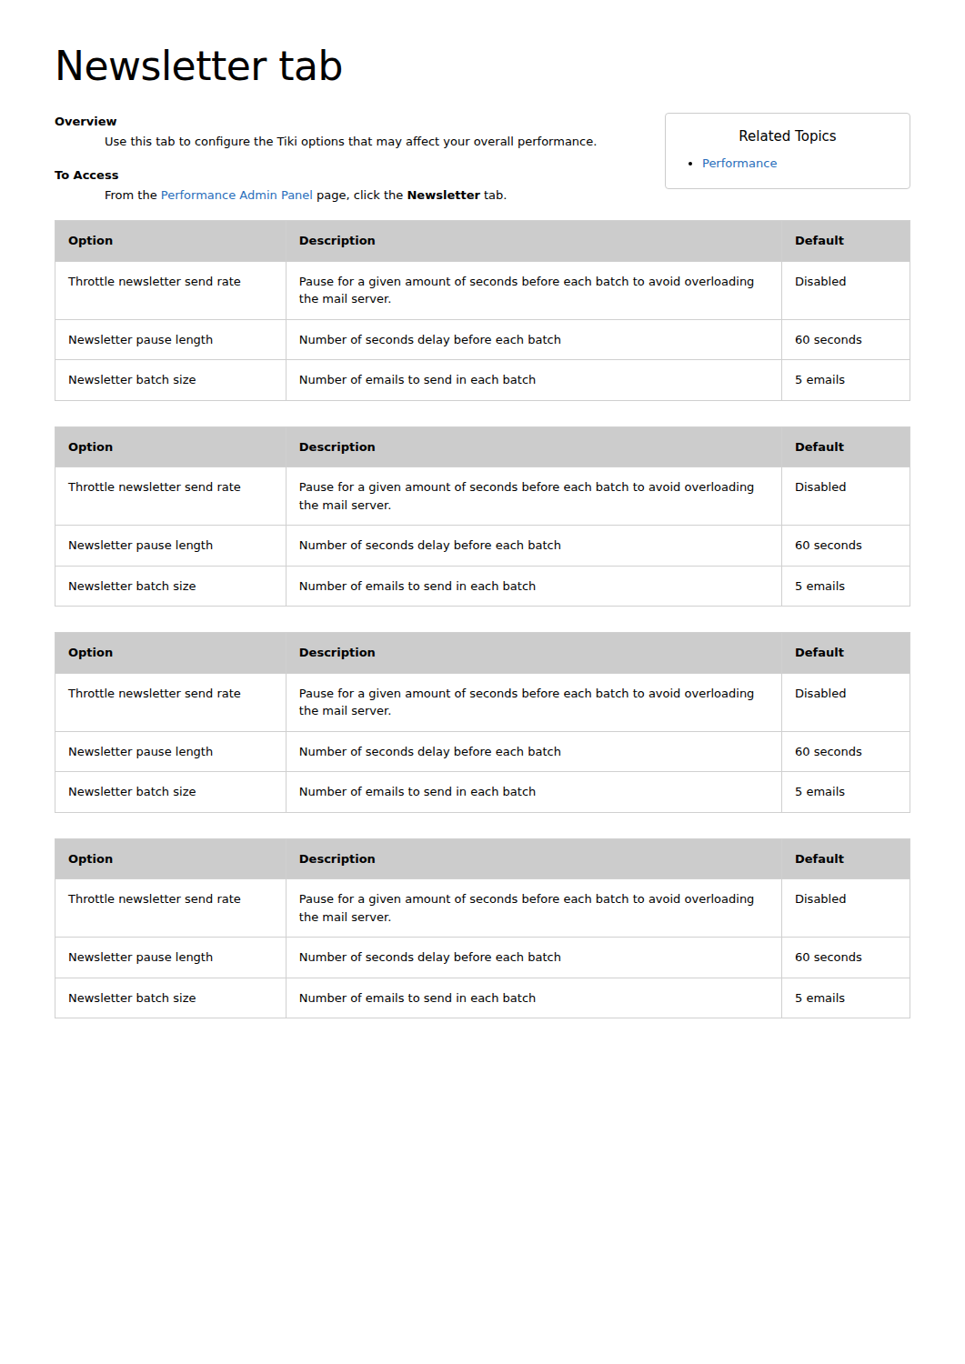Newsletter tab
Related Topics
Performance
Overview
Use this tab to configure the Tiki options that may affect your overall performance.
To Access
From the Performance Admin Panel page, click the Newsletter tab.
| Option | Description | Default |
| --- | --- | --- |
| Throttle newsletter send rate | Pause for a given amount of seconds before each batch to avoid overloading the mail server. | Disabled |
| Newsletter pause length | Number of seconds delay before each batch | 60 seconds |
| Newsletter batch size | Number of emails to send in each batch | 5 emails |
| Option | Description | Default |
| --- | --- | --- |
| Throttle newsletter send rate | Pause for a given amount of seconds before each batch to avoid overloading the mail server. | Disabled |
| Newsletter pause length | Number of seconds delay before each batch | 60 seconds |
| Newsletter batch size | Number of emails to send in each batch | 5 emails |
| Option | Description | Default |
| --- | --- | --- |
| Throttle newsletter send rate | Pause for a given amount of seconds before each batch to avoid overloading the mail server. | Disabled |
| Newsletter pause length | Number of seconds delay before each batch | 60 seconds |
| Newsletter batch size | Number of emails to send in each batch | 5 emails |
| Option | Description | Default |
| --- | --- | --- |
| Throttle newsletter send rate | Pause for a given amount of seconds before each batch to avoid overloading the mail server. | Disabled |
| Newsletter pause length | Number of seconds delay before each batch | 60 seconds |
| Newsletter batch size | Number of emails to send in each batch | 5 emails |